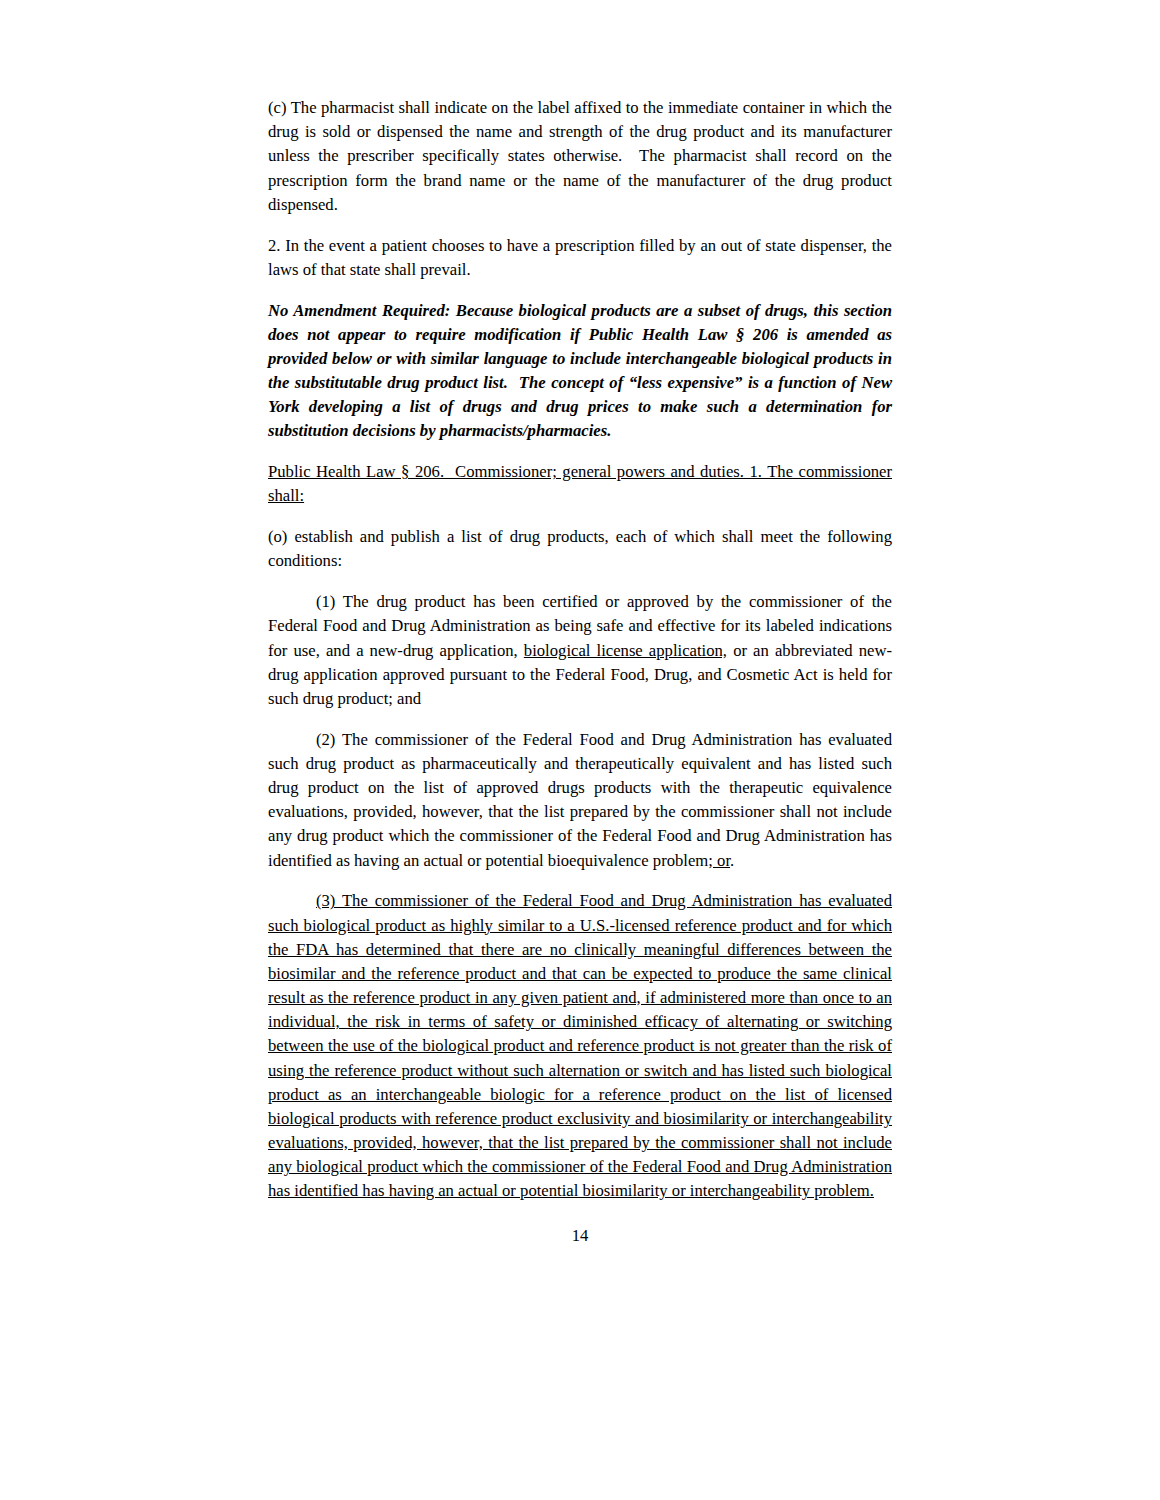(c) The pharmacist shall indicate on the label affixed to the immediate container in which the drug is sold or dispensed the name and strength of the drug product and its manufacturer unless the prescriber specifically states otherwise. The pharmacist shall record on the prescription form the brand name or the name of the manufacturer of the drug product dispensed.
2. In the event a patient chooses to have a prescription filled by an out of state dispenser, the laws of that state shall prevail.
No Amendment Required: Because biological products are a subset of drugs, this section does not appear to require modification if Public Health Law § 206 is amended as provided below or with similar language to include interchangeable biological products in the substitutable drug product list. The concept of “less expensive” is a function of New York developing a list of drugs and drug prices to make such a determination for substitution decisions by pharmacists/pharmacies.
Public Health Law § 206. Commissioner; general powers and duties. 1. The commissioner shall:
(o) establish and publish a list of drug products, each of which shall meet the following conditions:
(1) The drug product has been certified or approved by the commissioner of the Federal Food and Drug Administration as being safe and effective for its labeled indications for use, and a new-drug application, biological license application, or an abbreviated new-drug application approved pursuant to the Federal Food, Drug, and Cosmetic Act is held for such drug product; and
(2) The commissioner of the Federal Food and Drug Administration has evaluated such drug product as pharmaceutically and therapeutically equivalent and has listed such drug product on the list of approved drugs products with the therapeutic equivalence evaluations, provided, however, that the list prepared by the commissioner shall not include any drug product which the commissioner of the Federal Food and Drug Administration has identified as having an actual or potential bioequivalence problem; or.
(3) The commissioner of the Federal Food and Drug Administration has evaluated such biological product as highly similar to a U.S.-licensed reference product and for which the FDA has determined that there are no clinically meaningful differences between the biosimilar and the reference product and that can be expected to produce the same clinical result as the reference product in any given patient and, if administered more than once to an individual, the risk in terms of safety or diminished efficacy of alternating or switching between the use of the biological product and reference product is not greater than the risk of using the reference product without such alternation or switch and has listed such biological product as an interchangeable biologic for a reference product on the list of licensed biological products with reference product exclusivity and biosimilarity or interchangeability evaluations, provided, however, that the list prepared by the commissioner shall not include any biological product which the commissioner of the Federal Food and Drug Administration has identified has having an actual or potential biosimilarity or interchangeability problem.
14